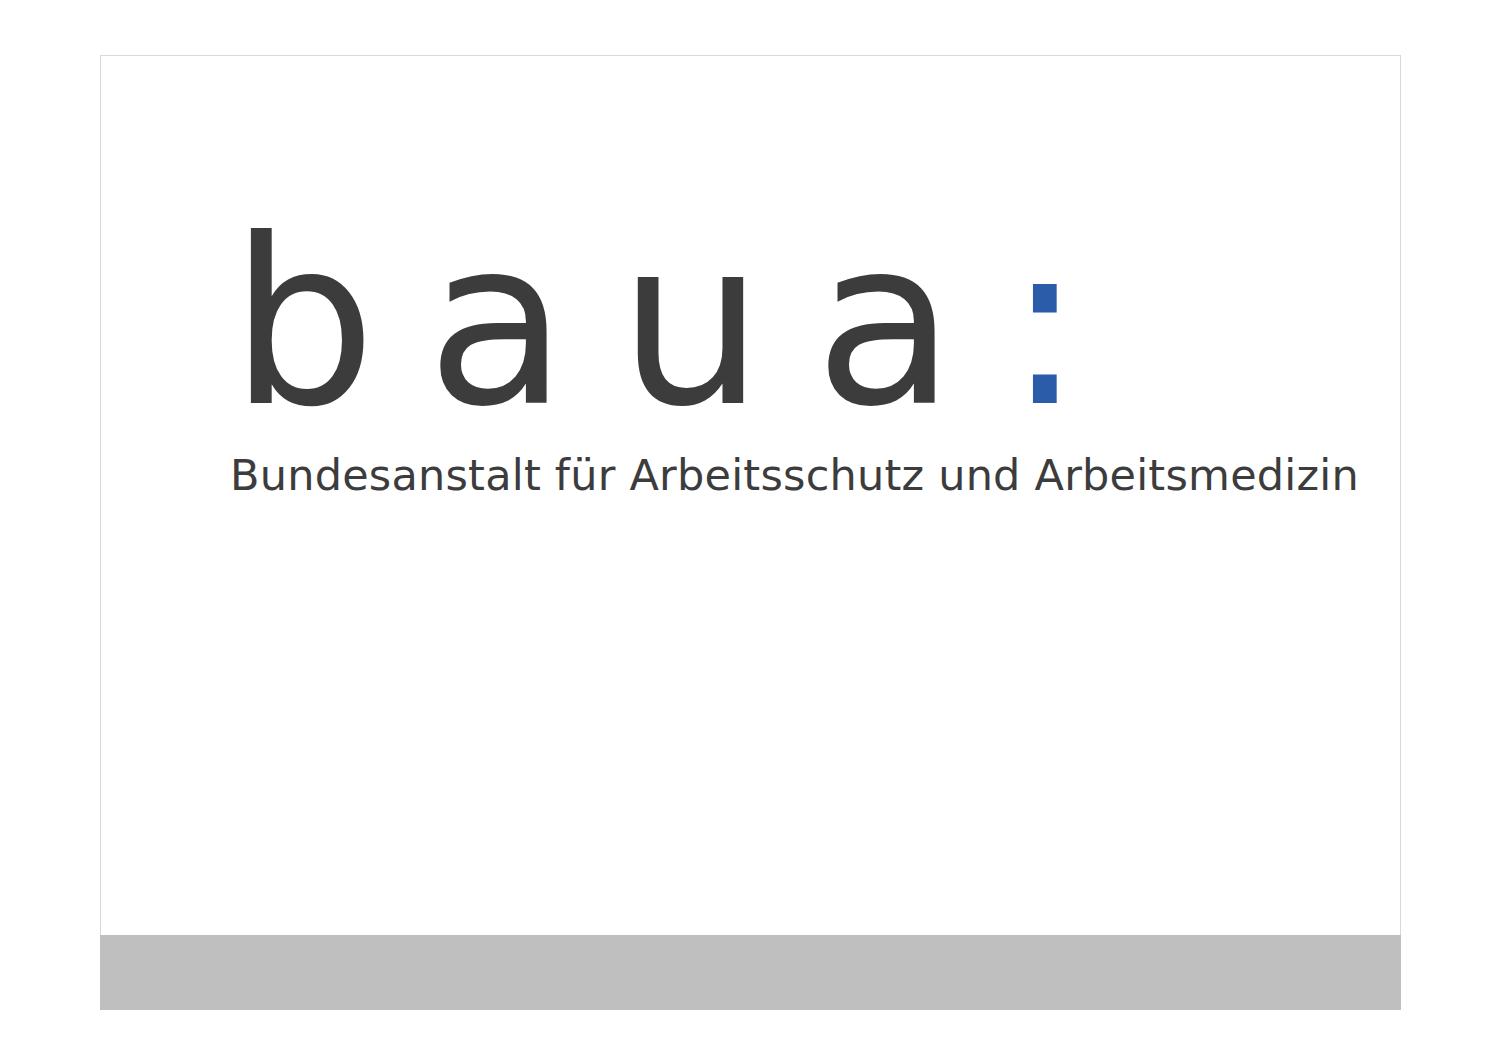baua:
Bundesanstalt für Arbeitsschutz und Arbeitsmedizin